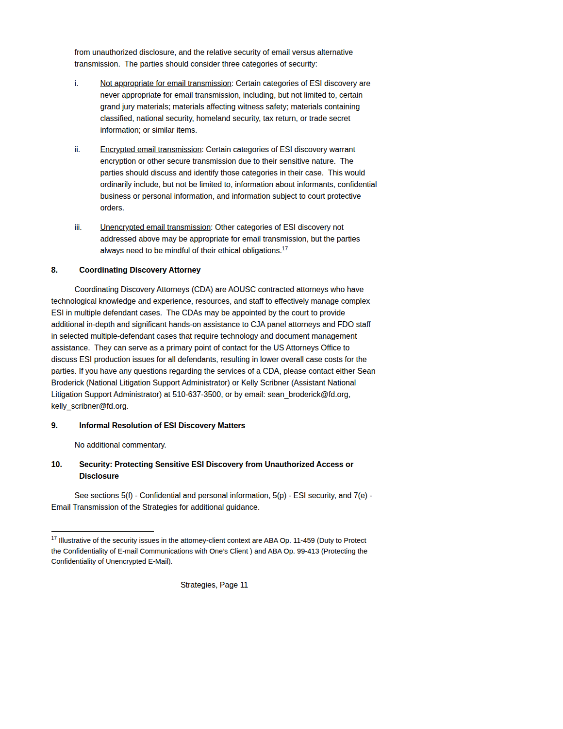from unauthorized disclosure, and the relative security of email versus alternative transmission. The parties should consider three categories of security:
i.
Not appropriate for email transmission: Certain categories of ESI discovery are never appropriate for email transmission, including, but not limited to, certain grand jury materials; materials affecting witness safety; materials containing classified, national security, homeland security, tax return, or trade secret information; or similar items.
ii.
Encrypted email transmission: Certain categories of ESI discovery warrant encryption or other secure transmission due to their sensitive nature. The parties should discuss and identify those categories in their case. This would ordinarily include, but not be limited to, information about informants, confidential business or personal information, and information subject to court protective orders.
iii.
Unencrypted email transmission: Other categories of ESI discovery not addressed above may be appropriate for email transmission, but the parties always need to be mindful of their ethical obligations.17
8.
Coordinating Discovery Attorney
Coordinating Discovery Attorneys (CDA) are AOUSC contracted attorneys who have technological knowledge and experience, resources, and staff to effectively manage complex ESI in multiple defendant cases. The CDAs may be appointed by the court to provide additional in-depth and significant hands-on assistance to CJA panel attorneys and FDO staff in selected multiple-defendant cases that require technology and document management assistance. They can serve as a primary point of contact for the US Attorneys Office to discuss ESI production issues for all defendants, resulting in lower overall case costs for the parties. If you have any questions regarding the services of a CDA, please contact either Sean Broderick (National Litigation Support Administrator) or Kelly Scribner (Assistant National Litigation Support Administrator) at 510-637-3500, or by email: sean_broderick@fd.org, kelly_scribner@fd.org.
9.
Informal Resolution of ESI Discovery Matters
No additional commentary.
10.
Security: Protecting Sensitive ESI Discovery from Unauthorized Access or Disclosure
See sections 5(f) - Confidential and personal information, 5(p) - ESI security, and 7(e) - Email Transmission of the Strategies for additional guidance.
17 Illustrative of the security issues in the attorney-client context are ABA Op. 11-459 (Duty to Protect the Confidentiality of E-mail Communications with One’s Client ) and ABA Op. 99-413 (Protecting the Confidentiality of Unencrypted E-Mail).
Strategies, Page 11